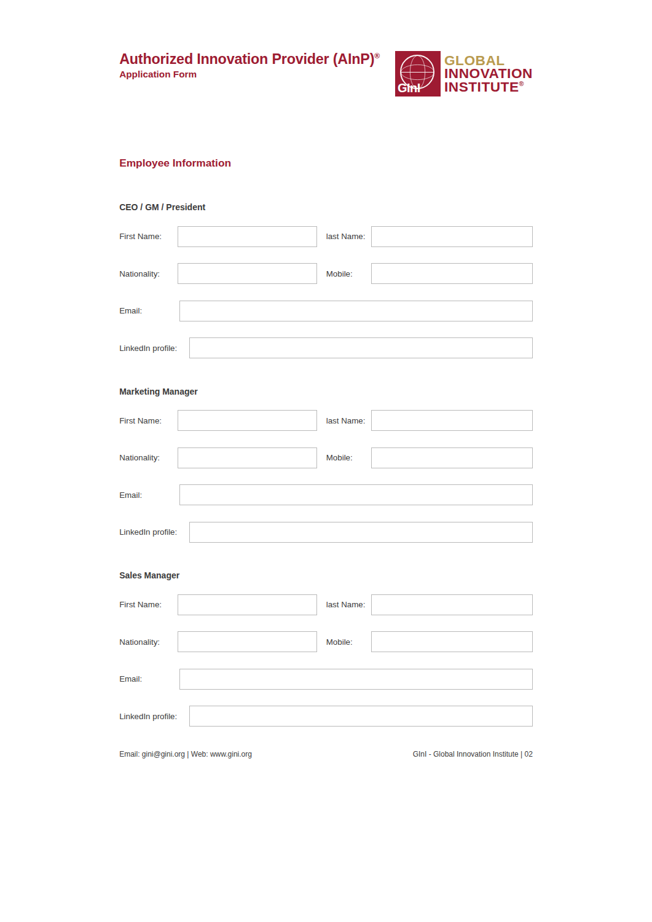Authorized Innovation Provider (AInP)®
Application Form
GInI
GLOBAL INNOVATION INSTITUTE®
Employee Information
CEO / GM / President
First Name: last Name:
Nationality: Mobile:
Email:
LinkedIn profile:
Marketing Manager
First Name: last Name:
Nationality: Mobile:
Email:
LinkedIn profile:
Sales Manager
First Name: last Name:
Nationality: Mobile:
Email:
LinkedIn profile:
Email: gini@gini.org | Web: www.gini.org
GInI - Global Innovation Institute | 02